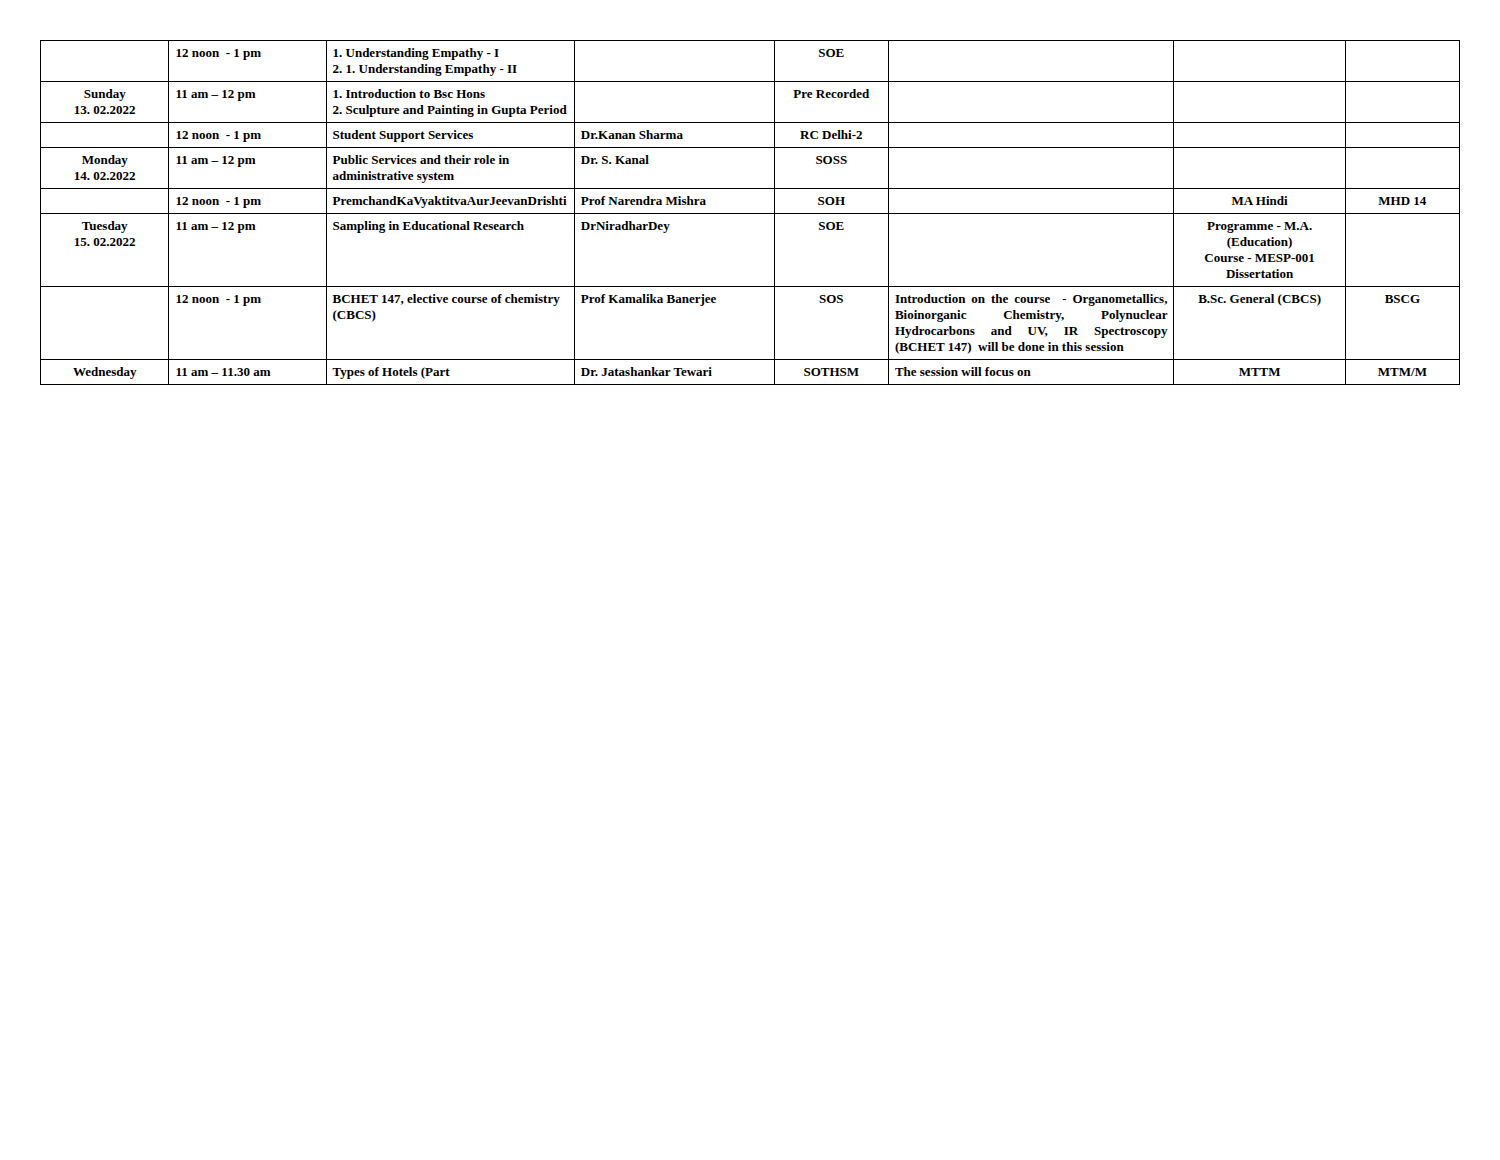| | 12 noon - 1 pm | 1. Understanding Empathy - I 2. 1. Understanding Empathy - II | | SOE | | | |
| Sunday 13. 02.2022 | 11 am – 12 pm | 1. Introduction to Bsc Hons 2. Sculpture and Painting in Gupta Period | | Pre Recorded | | | |
| | 12 noon - 1 pm | Student Support Services | Dr.Kanan Sharma | RC Delhi-2 | | | |
| Monday 14. 02.2022 | 11 am – 12 pm | Public Services and their role in administrative system | Dr. S. Kanal | SOSS | | | |
| | 12 noon - 1 pm | PremchandKaVyaktitvaAurJeevanDrishti | Prof Narendra Mishra | SOH | | MA Hindi | MHD 14 |
| Tuesday 15. 02.2022 | 11 am – 12 pm | Sampling in Educational Research | DrNiradharDey | SOE | | Programme - M.A. (Education) Course - MESP-001 Dissertation | |
| | 12 noon - 1 pm | BCHET 147, elective course of chemistry (CBCS) | Prof Kamalika Banerjee | SOS | Introduction on the course - Organometallics, Bioinorganic Chemistry, Polynuclear Hydrocarbons and UV, IR Spectroscopy (BCHET 147) will be done in this session | B.Sc. General (CBCS) | BSCG |
| Wednesday | 11 am – 11.30 am | Types of Hotels (Part | Dr. Jatashankar Tewari | SOTHSM | The session will focus on | MTTM | MTM/M |